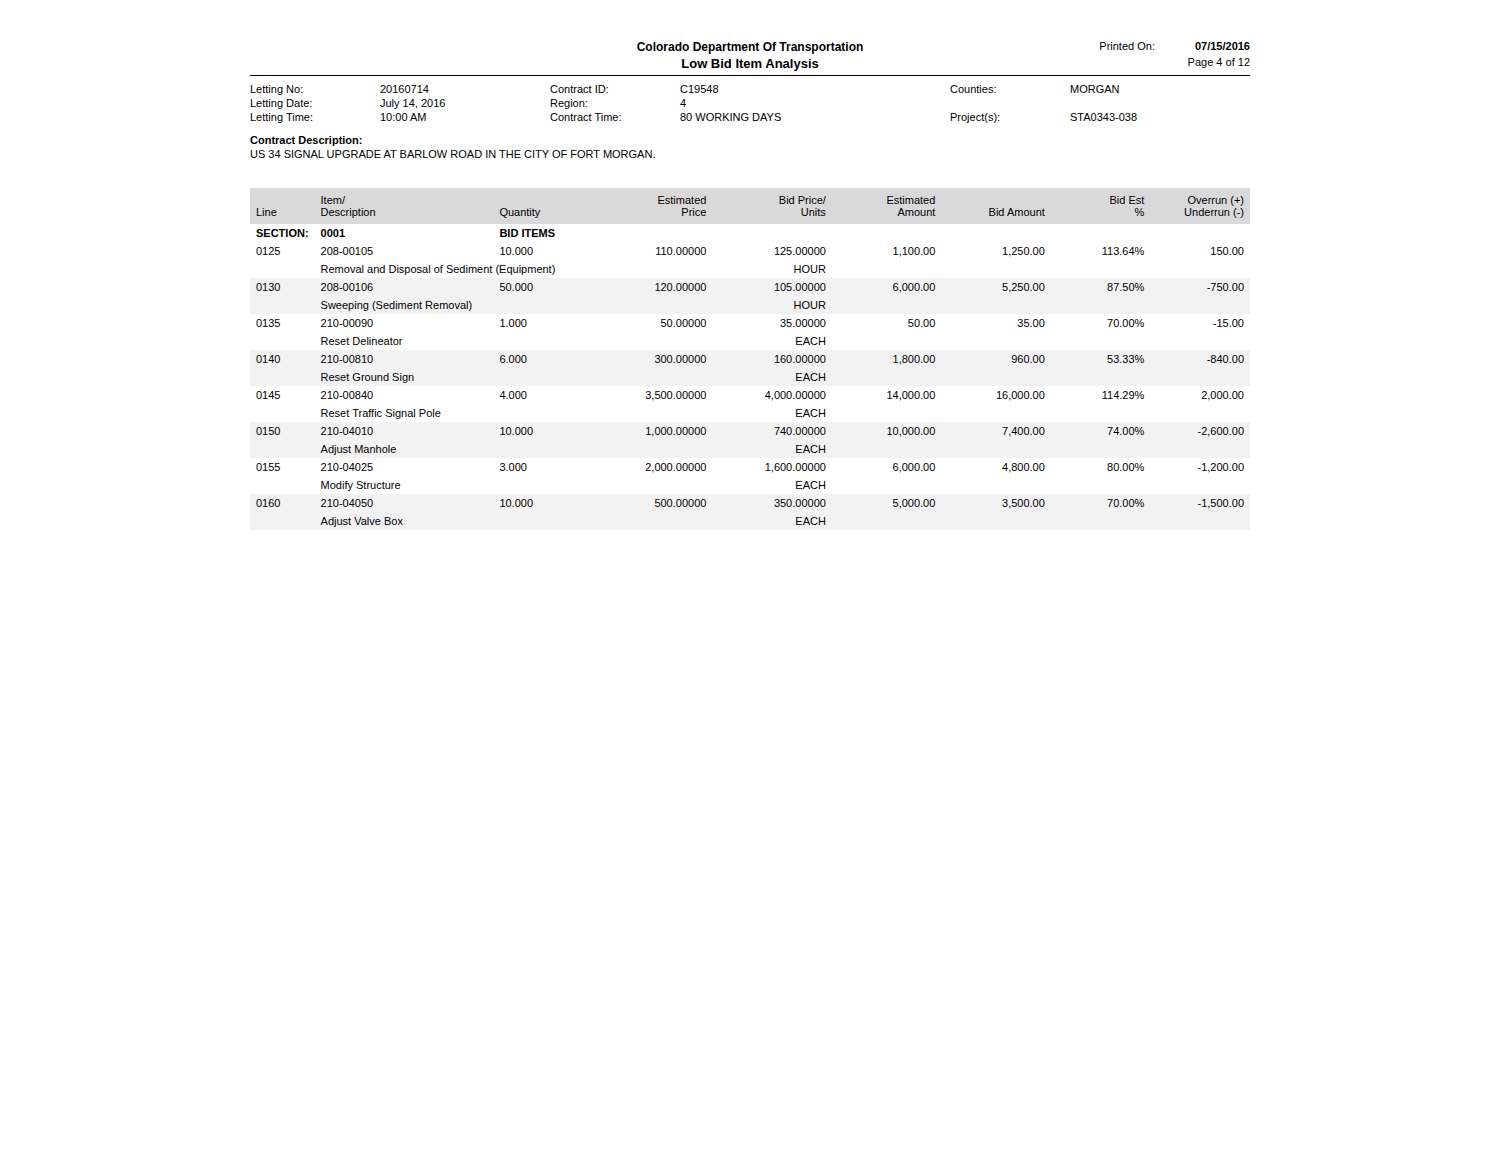Colorado Department Of Transportation
Printed On: 07/15/2016
Low Bid Item Analysis
Page 4 of 12
| Letting No: | 20160714 | Contract ID: | C19548 | Counties: | MORGAN |
| Letting Date: | July 14, 2016 | Region: | 4 | | |
| Letting Time: | 10:00 AM | Contract Time: | 80 WORKING DAYS | Project(s): | STA0343-038 |
Contract Description:
US 34 SIGNAL UPGRADE AT BARLOW ROAD IN THE CITY OF FORT MORGAN.
| Line | Item/ Description | Quantity | Estimated Price | Bid Price/ Units | Estimated Amount | Bid Amount | Bid Est % | Overrun (+) Underrun (-) |
| --- | --- | --- | --- | --- | --- | --- | --- | --- |
| SECTION: | 0001 | BID ITEMS | | | | | | |
| 0125 | 208-00105 | 10.000 | 110.00000 | 125.00000 | 1,100.00 | 1,250.00 | 113.64% | 150.00 |
| | Removal and Disposal of Sediment (Equipment) | | HOUR | | | | |
| 0130 | 208-00106 | 50.000 | 120.00000 | 105.00000 | 6,000.00 | 5,250.00 | 87.50% | -750.00 |
| | Sweeping (Sediment Removal) | | HOUR | | | | |
| 0135 | 210-00090 | 1.000 | 50.00000 | 35.00000 | 50.00 | 35.00 | 70.00% | -15.00 |
| | Reset Delineator | | EACH | | | | |
| 0140 | 210-00810 | 6.000 | 300.00000 | 160.00000 | 1,800.00 | 960.00 | 53.33% | -840.00 |
| | Reset Ground Sign | | EACH | | | | |
| 0145 | 210-00840 | 4.000 | 3,500.00000 | 4,000.00000 | 14,000.00 | 16,000.00 | 114.29% | 2,000.00 |
| | Reset Traffic Signal Pole | | EACH | | | | |
| 0150 | 210-04010 | 10.000 | 1,000.00000 | 740.00000 | 10,000.00 | 7,400.00 | 74.00% | -2,600.00 |
| | Adjust Manhole | | EACH | | | | |
| 0155 | 210-04025 | 3.000 | 2,000.00000 | 1,600.00000 | 6,000.00 | 4,800.00 | 80.00% | -1,200.00 |
| | Modify Structure | | EACH | | | | |
| 0160 | 210-04050 | 10.000 | 500.00000 | 350.00000 | 5,000.00 | 3,500.00 | 70.00% | -1,500.00 |
| | Adjust Valve Box | | EACH | | | | |